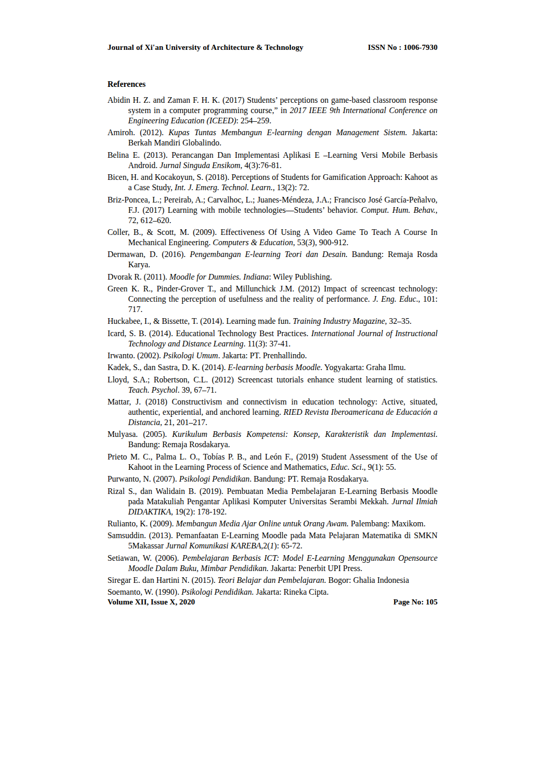Journal of Xi'an University of Architecture & Technology ISSN No : 1006-7930
References
Abidin H. Z. and Zaman F. H. K. (2017) Students’ perceptions on game-based classroom response system in a computer programming course,” in 2017 IEEE 9th International Conference on Engineering Education (ICEED): 254–259.
Amiroh. (2012). Kupas Tuntas Membangun E-learning dengan Management Sistem. Jakarta: Berkah Mandiri Globalindo.
Belina E. (2013). Perancangan Dan Implementasi Aplikasi E –Learning Versi Mobile Berbasis Android. Jurnal Singuda Ensikom, 4(3):76-81.
Bicen, H. and Kocakoyun, S. (2018). Perceptions of Students for Gamification Approach: Kahoot as a Case Study, Int. J. Emerg. Technol. Learn., 13(2): 72.
Briz-Poncea, L.; Pereirab, A.; Carvalhoc, L.; Juanes-Méndeza, J.A.; Francisco José García-Peñalvo, F.J. (2017) Learning with mobile technologies—Students’ behavior. Comput. Hum. Behav., 72, 612–620.
Coller, B., & Scott, M. (2009). Effectiveness Of Using A Video Game To Teach A Course In Mechanical Engineering. Computers & Education, 53(3), 900-912.
Dermawan, D. (2016). Pengembangan E-learning Teori dan Desain. Bandung: Remaja Rosda Karya.
Dvorak R. (2011). Moodle for Dummies. Indiana: Wiley Publishing.
Green K. R., Pinder-Grover T., and Millunchick J.M. (2012) Impact of screencast technology: Connecting the perception of usefulness and the reality of performance. J. Eng. Educ., 101: 717.
Huckabee, I., & Bissette, T. (2014). Learning made fun. Training Industry Magazine, 32–35.
Icard, S. B. (2014). Educational Technology Best Practices. International Journal of Instructional Technology and Distance Learning. 11(3): 37-41.
Irwanto. (2002). Psikologi Umum. Jakarta: PT. Prenhallindo.
Kadek, S., dan Sastra, D. K. (2014). E-learning berbasis Moodle. Yogyakarta: Graha Ilmu.
Lloyd, S.A.; Robertson, C.L. (2012) Screencast tutorials enhance student learning of statistics. Teach. Psychol. 39, 67–71.
Mattar, J. (2018) Constructivism and connectivism in education technology: Active, situated, authentic, experiential, and anchored learning. RIED Revista Iberoamericana de Educación a Distancia, 21, 201–217.
Mulyasa. (2005). Kurikulum Berbasis Kompetensi: Konsep, Karakteristik dan Implementasi. Bandung: Remaja Rosdakarya.
Prieto M. C., Palma L. O., Tobías P. B., and León F., (2019) Student Assessment of the Use of Kahoot in the Learning Process of Science and Mathematics, Educ. Sci., 9(1): 55.
Purwanto, N. (2007). Psikologi Pendidikan. Bandung: PT. Remaja Rosdakarya.
Rizal S., dan Walidain B. (2019). Pembuatan Media Pembelajaran E-Learning Berbasis Moodle pada Matakuliah Pengantar Aplikasi Komputer Universitas Serambi Mekkah. Jurnal Ilmiah DIDAKTIKA, 19(2): 178-192.
Rulianto, K. (2009). Membangun Media Ajar Online untuk Orang Awam. Palembang: Maxikom.
Samsuddin. (2013). Pemanfaatan E-Learning Moodle pada Mata Pelajaran Matematika di SMKN 5Makassar Jurnal Komunikasi KAREBA,2(1): 65-72.
Setiawan, W. (2006). Pembelajaran Berbasis ICT: Model E-Learning Menggunakan Opensource Moodle Dalam Buku, Mimbar Pendidikan. Jakarta: Penerbit UPI Press.
Siregar E. dan Hartini N. (2015). Teori Belajar dan Pembelajaran. Bogor: Ghalia Indonesia
Soemanto, W. (1990). Psikologi Pendidikan. Jakarta: Rineka Cipta.
Volume XII, Issue X, 2020 Page No: 105